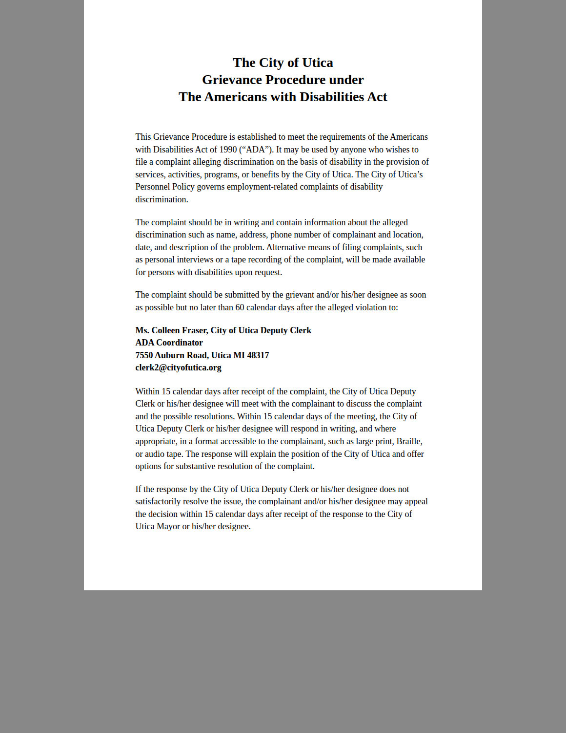The City of Utica
Grievance Procedure under
The Americans with Disabilities Act
This Grievance Procedure is established to meet the requirements of the Americans with Disabilities Act of 1990 (“ADA”). It may be used by anyone who wishes to file a complaint alleging discrimination on the basis of disability in the provision of services, activities, programs, or benefits by the City of Utica. The City of Utica’s Personnel Policy governs employment-related complaints of disability discrimination.
The complaint should be in writing and contain information about the alleged discrimination such as name, address, phone number of complainant and location, date, and description of the problem. Alternative means of filing complaints, such as personal interviews or a tape recording of the complaint, will be made available for persons with disabilities upon request.
The complaint should be submitted by the grievant and/or his/her designee as soon as possible but no later than 60 calendar days after the alleged violation to:
Ms. Colleen Fraser, City of Utica Deputy Clerk ADA Coordinator 7550 Auburn Road, Utica MI 48317 clerk2@cityofutica.org
Within 15 calendar days after receipt of the complaint, the City of Utica Deputy Clerk or his/her designee will meet with the complainant to discuss the complaint and the possible resolutions. Within 15 calendar days of the meeting, the City of Utica Deputy Clerk or his/her designee will respond in writing, and where appropriate, in a format accessible to the complainant, such as large print, Braille, or audio tape. The response will explain the position of the City of Utica and offer options for substantive resolution of the complaint.
If the response by the City of Utica Deputy Clerk or his/her designee does not satisfactorily resolve the issue, the complainant and/or his/her designee may appeal the decision within 15 calendar days after receipt of the response to the City of Utica Mayor or his/her designee.